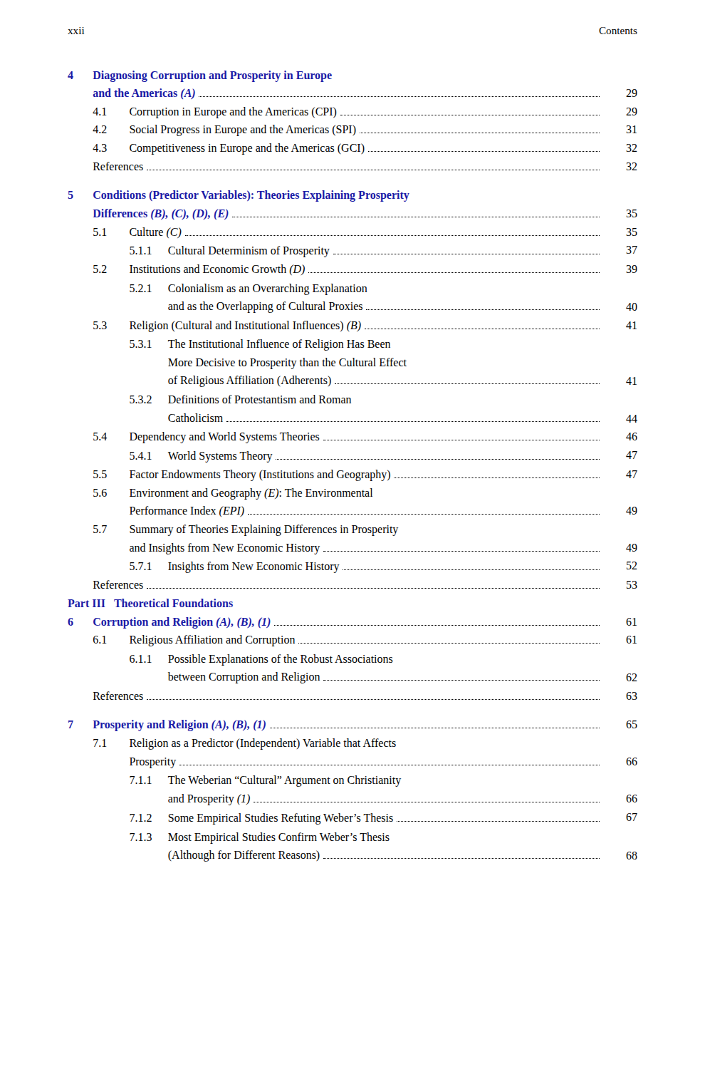xxii Contents
| 4 | Diagnosing Corruption and Prosperity in Europe | |
| | and the Americas (A) | 29 |
| | 4.1 | Corruption in Europe and the Americas (CPI) | 29 |
| | 4.2 | Social Progress in Europe and the Americas (SPI) | 31 |
| | 4.3 | Competitiveness in Europe and the Americas (GCI) | 32 |
| | References | 32 |
| 5 | Conditions (Predictor Variables): Theories Explaining Prosperity | |
| | Differences (B), (C), (D), (E) | 35 |
| | 5.1 | Culture (C) | 35 |
| | | / 5.1.1 / Cultural Determinism of Prosperity / | 37 |
| | 5.2 | Institutions and Economic Growth (D) | 39 |
| | | / 5.2.1 / Colonialism as an Overarching Explanation / / / and as the Overlapping of Cultural Proxies / | 40 |
| | 5.3 | Religion (Cultural and Institutional Influences) (B) | 41 |
| | | / 5.3.1 / The Institutional Influence of Religion Has Been / / / More Decisive to Prosperity than the Cultural Effect / / / of Religious Affiliation (Adherents) / | 41 |
| | | / 5.3.2 / Definitions of Protestantism and Roman / / / Catholicism / | 44 |
| | 5.4 | Dependency and World Systems Theories | 46 |
| | | / 5.4.1 / World Systems Theory / | 47 |
| | 5.5 | Factor Endowments Theory (Institutions and Geography) | 47 |
| | 5.6 | Environment and Geography (E) : The Environmental | |
| | | Performance Index (EPI) | 49 |
| | 5.7 | Summary of Theories Explaining Differences in Prosperity | |
| | | and Insights from New Economic History | 49 |
| | | / 5.7.1 / Insights from New Economic History / | 52 |
| | References | 53 |
| Part III Theoretical Foundations |
| 6 | Corruption and Religion (A), (B), (1) | 61 |
| | 6.1 | Religious Affiliation and Corruption | 61 |
| | | / 6.1.1 / Possible Explanations of the Robust Associations / / / between Corruption and Religion / | 62 |
| | References | 63 |
| 7 | Prosperity and Religion (A), (B), (1) | 65 |
| | 7.1 | Religion as a Predictor (Independent) Variable that Affects | |
| | | Prosperity | 66 |
| | | / 7.1.1 / The Weberian “Cultural” Argument on Christianity / / / and Prosperity (1) / | 66 |
| | | / 7.1.2 / Some Empirical Studies Refuting Weber’s Thesis / | 67 |
| | | / 7.1.3 / Most Empirical Studies Confirm Weber’s Thesis / / / (Although for Different Reasons) / | 68 |